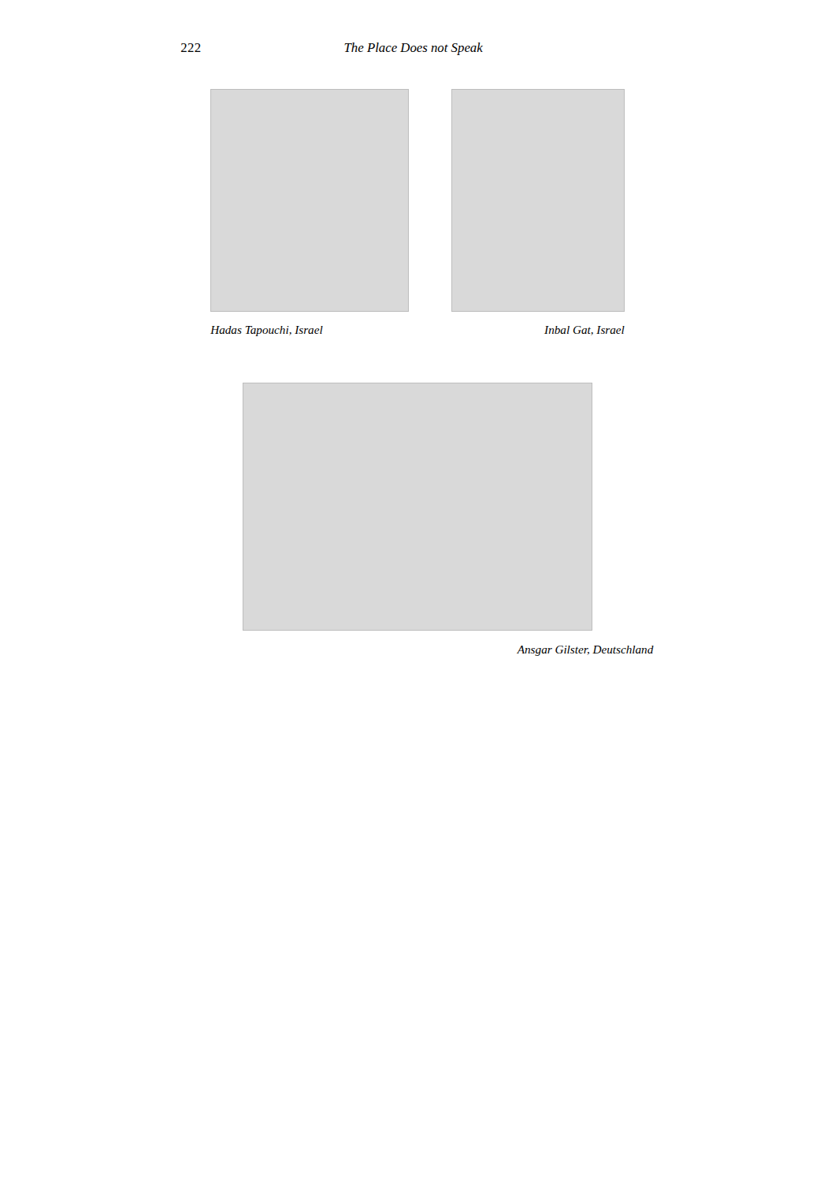222 The Place Does not Speak
Hadas Tapouchi, Israel
Inbal Gat, Israel
Ansgar Gilster, Deutschland